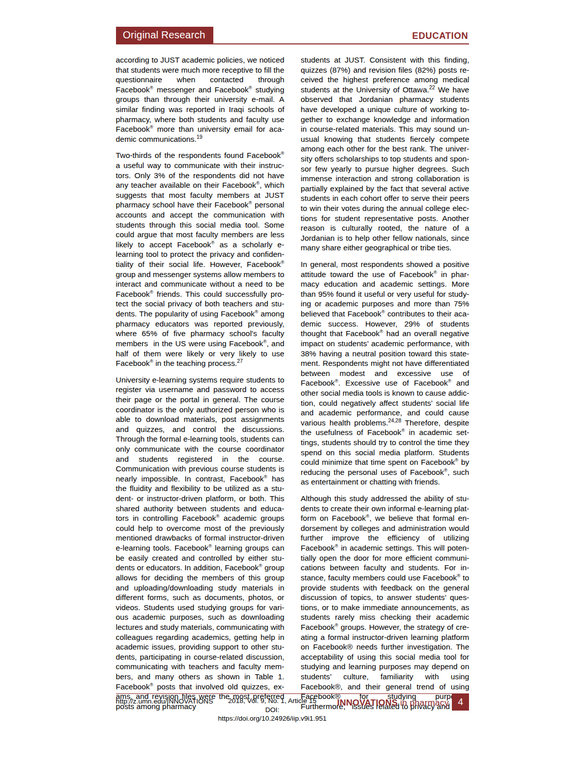Original Research
EDUCATION
according to JUST academic policies, we noticed that students were much more receptive to fill the questionnaire when contacted through Facebook® messenger and Facebook® studying groups than through their university e-mail. A similar finding was reported in Iraqi schools of pharmacy, where both students and faculty use Facebook® more than university email for academic communications.19
Two-thirds of the respondents found Facebook® a useful way to communicate with their instructors. Only 3% of the respondents did not have any teacher available on their Facebook®, which suggests that most faculty members at JUST pharmacy school have their Facebook® personal accounts and accept the communication with students through this social media tool. Some could argue that most faculty members are less likely to accept Facebook® as a scholarly e-learning tool to protect the privacy and confidentiality of their social life. However, Facebook® group and messenger systems allow members to interact and communicate without a need to be Facebook® friends. This could successfully protect the social privacy of both teachers and students. The popularity of using Facebook® among pharmacy educators was reported previously, where 65% of five pharmacy school's faculty members in the US were using Facebook®, and half of them were likely or very likely to use Facebook® in the teaching process.27
University e-learning systems require students to register via username and password to access their page or the portal in general. The course coordinator is the only authorized person who is able to download materials, post assignments and quizzes, and control the discussions. Through the formal e-learning tools, students can only communicate with the course coordinator and students registered in the course. Communication with previous course students is nearly impossible. In contrast, Facebook® has the fluidity and flexibility to be utilized as a student- or instructor-driven platform, or both. This shared authority between students and educators in controlling Facebook® academic groups could help to overcome most of the previously mentioned drawbacks of formal instructor-driven e-learning tools. Facebook® learning groups can be easily created and controlled by either students or educators. In addition, Facebook® group allows for deciding the members of this group and uploading/downloading study materials in different forms, such as documents, photos, or videos. Students used studying groups for various academic purposes, such as downloading lectures and study materials, communicating with colleagues regarding academics, getting help in academic issues, providing support to other students, participating in course-related discussion, communicating with teachers and faculty members, and many others as shown in Table 1. Facebook® posts that involved old quizzes, exams, and revision files were the most preferred posts among pharmacy
students at JUST. Consistent with this finding, quizzes (87%) and revision files (82%) posts received the highest preference among medical students at the University of Ottawa.22 We have observed that Jordanian pharmacy students have developed a unique culture of working together to exchange knowledge and information in course-related materials. This may sound unusual knowing that students fiercely compete among each other for the best rank. The university offers scholarships to top students and sponsor few yearly to pursue higher degrees. Such immense interaction and strong collaboration is partially explained by the fact that several active students in each cohort offer to serve their peers to win their votes during the annual college elections for student representative posts. Another reason is culturally rooted, the nature of a Jordanian is to help other fellow nationals, since many share either geographical or tribe ties.
In general, most respondents showed a positive attitude toward the use of Facebook® in pharmacy education and academic settings. More than 95% found it useful or very useful for studying or academic purposes and more than 75% believed that Facebook® contributes to their academic success. However, 29% of students thought that Facebook® had an overall negative impact on students’ academic performance, with 38% having a neutral position toward this statement. Respondents might not have differentiated between modest and excessive use of Facebook®. Excessive use of Facebook® and other social media tools is known to cause addiction, could negatively affect students’ social life and academic performance, and could cause various health problems.24,28 Therefore, despite the usefulness of Facebook® in academic settings, students should try to control the time they spend on this social media platform. Students could minimize that time spent on Facebook® by reducing the personal uses of Facebook®, such as entertainment or chatting with friends.
Although this study addressed the ability of students to create their own informal e-learning platform on Facebook®, we believe that formal endorsement by colleges and administration would further improve the efficiency of utilizing Facebook® in academic settings. This will potentially open the door for more efficient communications between faculty and students. For instance, faculty members could use Facebook® to provide students with feedback on the general discussion of topics, to answer students’ questions, or to make immediate announcements, as students rarely miss checking their academic Facebook® groups. However, the strategy of creating a formal instructor-driven learning platform on Facebook® needs further investigation. The acceptability of using this social media tool for studying and learning purposes may depend on students’ culture, familiarity with using Facebook®, and their general trend of using Facebook® for studying purposes. Furthermore, issues related to privacy and
http://z.umn.edu/INNOVATIONS
2018, Vol. 9, No. 1, Article 15
DOI: https://doi.org/10.24926/iip.v9i1.951
INNOVATIONS in pharmacy
4